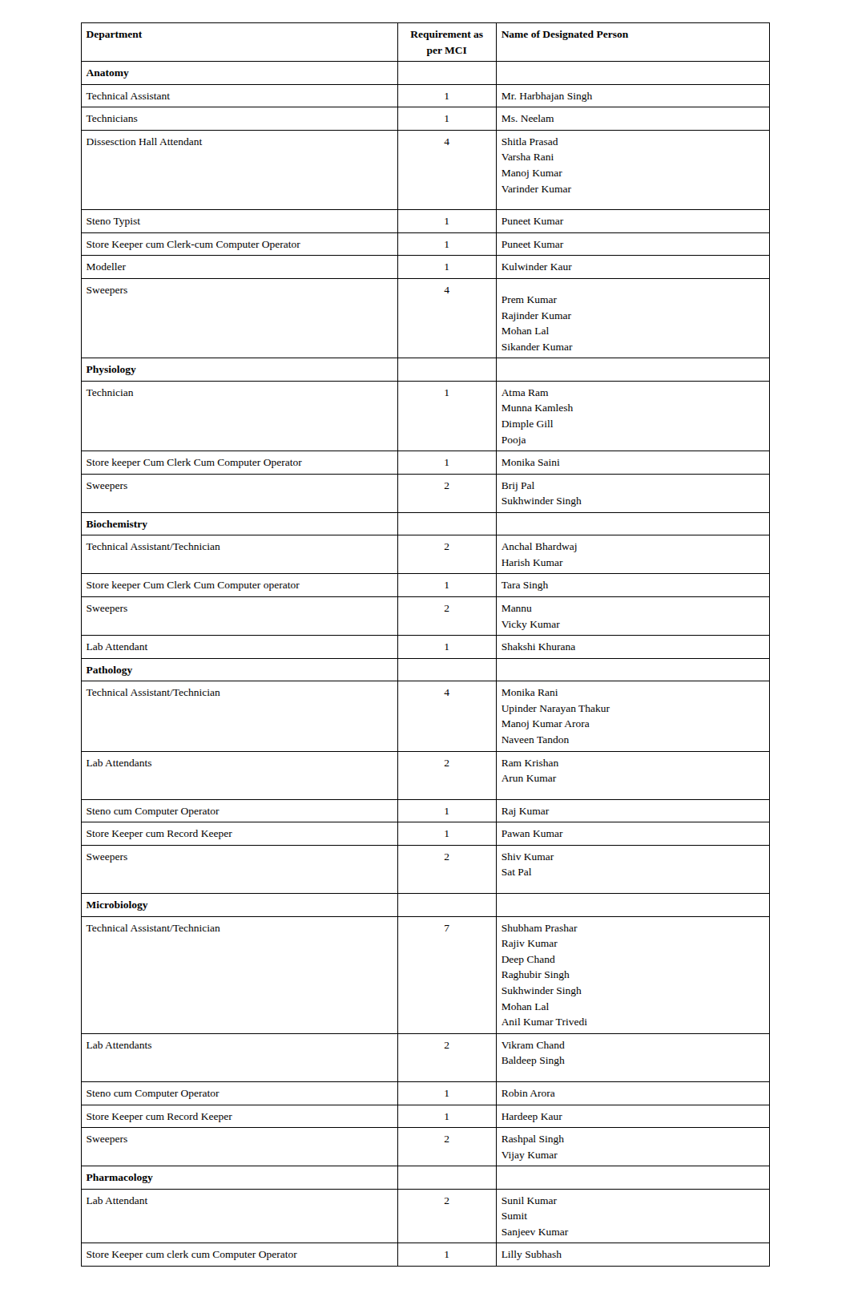| Department | Requirement as per MCI | Name of Designated Person |
| --- | --- | --- |
| Anatomy | | |
| Technical Assistant | 1 | Mr. Harbhajan Singh |
| Technicians | 1 | Ms. Neelam |
| Dissesction Hall Attendant | 4 | Shitla Prasad Varsha Rani Manoj Kumar Varinder Kumar |
| Steno Typist | 1 | Puneet Kumar |
| Store Keeper cum Clerk-cum Computer Operator | 1 | Puneet Kumar |
| Modeller | 1 | Kulwinder Kaur |
| Sweepers | 4 | Prem Kumar Rajinder Kumar Mohan Lal Sikander Kumar |
| Physiology | | |
| Technician | 1 | Atma Ram Munna Kamlesh Dimple Gill Pooja |
| Store keeper Cum Clerk Cum Computer Operator | 1 | Monika Saini |
| Sweepers | 2 | Brij Pal Sukhwinder Singh |
| Biochemistry | | |
| Technical Assistant/Technician | 2 | Anchal Bhardwaj Harish Kumar |
| Store keeper Cum Clerk Cum Computer operator | 1 | Tara Singh |
| Sweepers | 2 | Mannu Vicky Kumar |
| Lab Attendant | 1 | Shakshi Khurana |
| Pathology | | |
| Technical Assistant/Technician | 4 | Monika Rani Upinder Narayan Thakur Manoj Kumar Arora Naveen Tandon |
| Lab Attendants | 2 | Ram Krishan Arun Kumar |
| Steno cum Computer Operator | 1 | Raj Kumar |
| Store Keeper cum Record Keeper | 1 | Pawan Kumar |
| Sweepers | 2 | Shiv Kumar Sat Pal |
| Microbiology | | |
| Technical Assistant/Technician | 7 | Shubham Prashar Rajiv Kumar Deep Chand Raghubir Singh Sukhwinder Singh Mohan Lal Anil Kumar Trivedi |
| Lab Attendants | 2 | Vikram Chand Baldeep Singh |
| Steno cum Computer Operator | 1 | Robin Arora |
| Store Keeper cum Record Keeper | 1 | Hardeep Kaur |
| Sweepers | 2 | Rashpal Singh Vijay Kumar |
| Pharmacology | | |
| Lab Attendant | 2 | Sunil Kumar Sumit Sanjeev Kumar |
| Store Keeper cum clerk cum Computer Operator | 1 | Lilly Subhash |